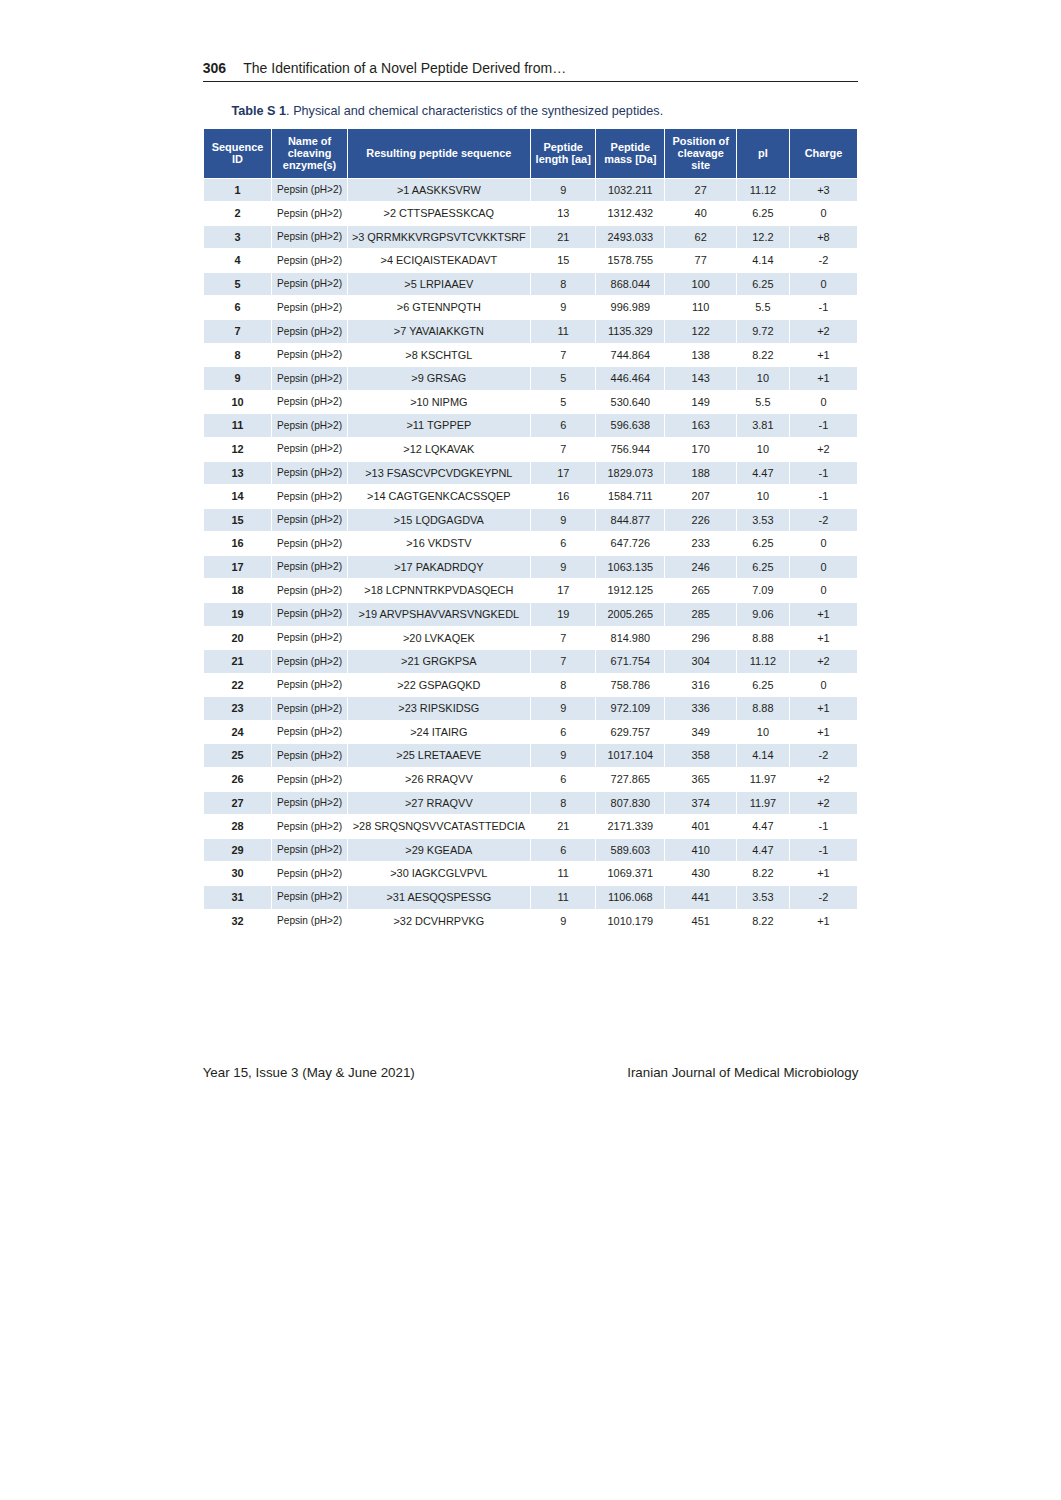306 The Identification of a Novel Peptide Derived from…
Table S 1. Physical and chemical characteristics of the synthesized peptides.
| Sequence ID | Name of cleaving enzyme(s) | Resulting peptide sequence | Peptide length [aa] | Peptide mass [Da] | Position of cleavage site | pI | Charge |
| --- | --- | --- | --- | --- | --- | --- | --- |
| 1 | Pepsin (pH>2) | >1 AASKKSVRW | 9 | 1032.211 | 27 | 11.12 | +3 |
| 2 | Pepsin (pH>2) | >2 CTTSPAESSKCAQ | 13 | 1312.432 | 40 | 6.25 | 0 |
| 3 | Pepsin (pH>2) | >3 QRRMKKVRGPSVTCVKKTSRF | 21 | 2493.033 | 62 | 12.2 | +8 |
| 4 | Pepsin (pH>2) | >4 ECIQAISTEKADAVT | 15 | 1578.755 | 77 | 4.14 | -2 |
| 5 | Pepsin (pH>2) | >5 LRPIAAEV | 8 | 868.044 | 100 | 6.25 | 0 |
| 6 | Pepsin (pH>2) | >6 GTENNPQTH | 9 | 996.989 | 110 | 5.5 | -1 |
| 7 | Pepsin (pH>2) | >7 YAVAIAKKGTN | 11 | 1135.329 | 122 | 9.72 | +2 |
| 8 | Pepsin (pH>2) | >8 KSCHTGL | 7 | 744.864 | 138 | 8.22 | +1 |
| 9 | Pepsin (pH>2) | >9 GRSAG | 5 | 446.464 | 143 | 10 | +1 |
| 10 | Pepsin (pH>2) | >10 NIPMG | 5 | 530.640 | 149 | 5.5 | 0 |
| 11 | Pepsin (pH>2) | >11 TGPPEP | 6 | 596.638 | 163 | 3.81 | -1 |
| 12 | Pepsin (pH>2) | >12 LQKAVAK | 7 | 756.944 | 170 | 10 | +2 |
| 13 | Pepsin (pH>2) | >13 FSASCVPCVDGKEYPNL | 17 | 1829.073 | 188 | 4.47 | -1 |
| 14 | Pepsin (pH>2) | >14 CAGTGENKCACSSQEP | 16 | 1584.711 | 207 | 10 | -1 |
| 15 | Pepsin (pH>2) | >15 LQDGAGDVA | 9 | 844.877 | 226 | 3.53 | -2 |
| 16 | Pepsin (pH>2) | >16 VKDSTV | 6 | 647.726 | 233 | 6.25 | 0 |
| 17 | Pepsin (pH>2) | >17 PAKADRDQY | 9 | 1063.135 | 246 | 6.25 | 0 |
| 18 | Pepsin (pH>2) | >18 LCPNNTRKPVDASQECH | 17 | 1912.125 | 265 | 7.09 | 0 |
| 19 | Pepsin (pH>2) | >19 ARVPSHAVVARSVNGKEDL | 19 | 2005.265 | 285 | 9.06 | +1 |
| 20 | Pepsin (pH>2) | >20 LVKAQEK | 7 | 814.980 | 296 | 8.88 | +1 |
| 21 | Pepsin (pH>2) | >21 GRGKPSA | 7 | 671.754 | 304 | 11.12 | +2 |
| 22 | Pepsin (pH>2) | >22 GSPAGQKD | 8 | 758.786 | 316 | 6.25 | 0 |
| 23 | Pepsin (pH>2) | >23 RIPSKIDSG | 9 | 972.109 | 336 | 8.88 | +1 |
| 24 | Pepsin (pH>2) | >24 ITAIRG | 6 | 629.757 | 349 | 10 | +1 |
| 25 | Pepsin (pH>2) | >25 LRETAAEVE | 9 | 1017.104 | 358 | 4.14 | -2 |
| 26 | Pepsin (pH>2) | >26 RRAQVV | 6 | 727.865 | 365 | 11.97 | +2 |
| 27 | Pepsin (pH>2) | >27 RRAQVV | 8 | 807.830 | 374 | 11.97 | +2 |
| 28 | Pepsin (pH>2) | >28 SRQSNQSVVCATASTTEDCIA | 21 | 2171.339 | 401 | 4.47 | -1 |
| 29 | Pepsin (pH>2) | >29 KGEADA | 6 | 589.603 | 410 | 4.47 | -1 |
| 30 | Pepsin (pH>2) | >30 IAGKCGLVPVL | 11 | 1069.371 | 430 | 8.22 | +1 |
| 31 | Pepsin (pH>2) | >31 AESQQSPESSG | 11 | 1106.068 | 441 | 3.53 | -2 |
| 32 | Pepsin (pH>2) | >32 DCVHRPVKG | 9 | 1010.179 | 451 | 8.22 | +1 |
Year 15, Issue 3 (May & June 2021) Iranian Journal of Medical Microbiology